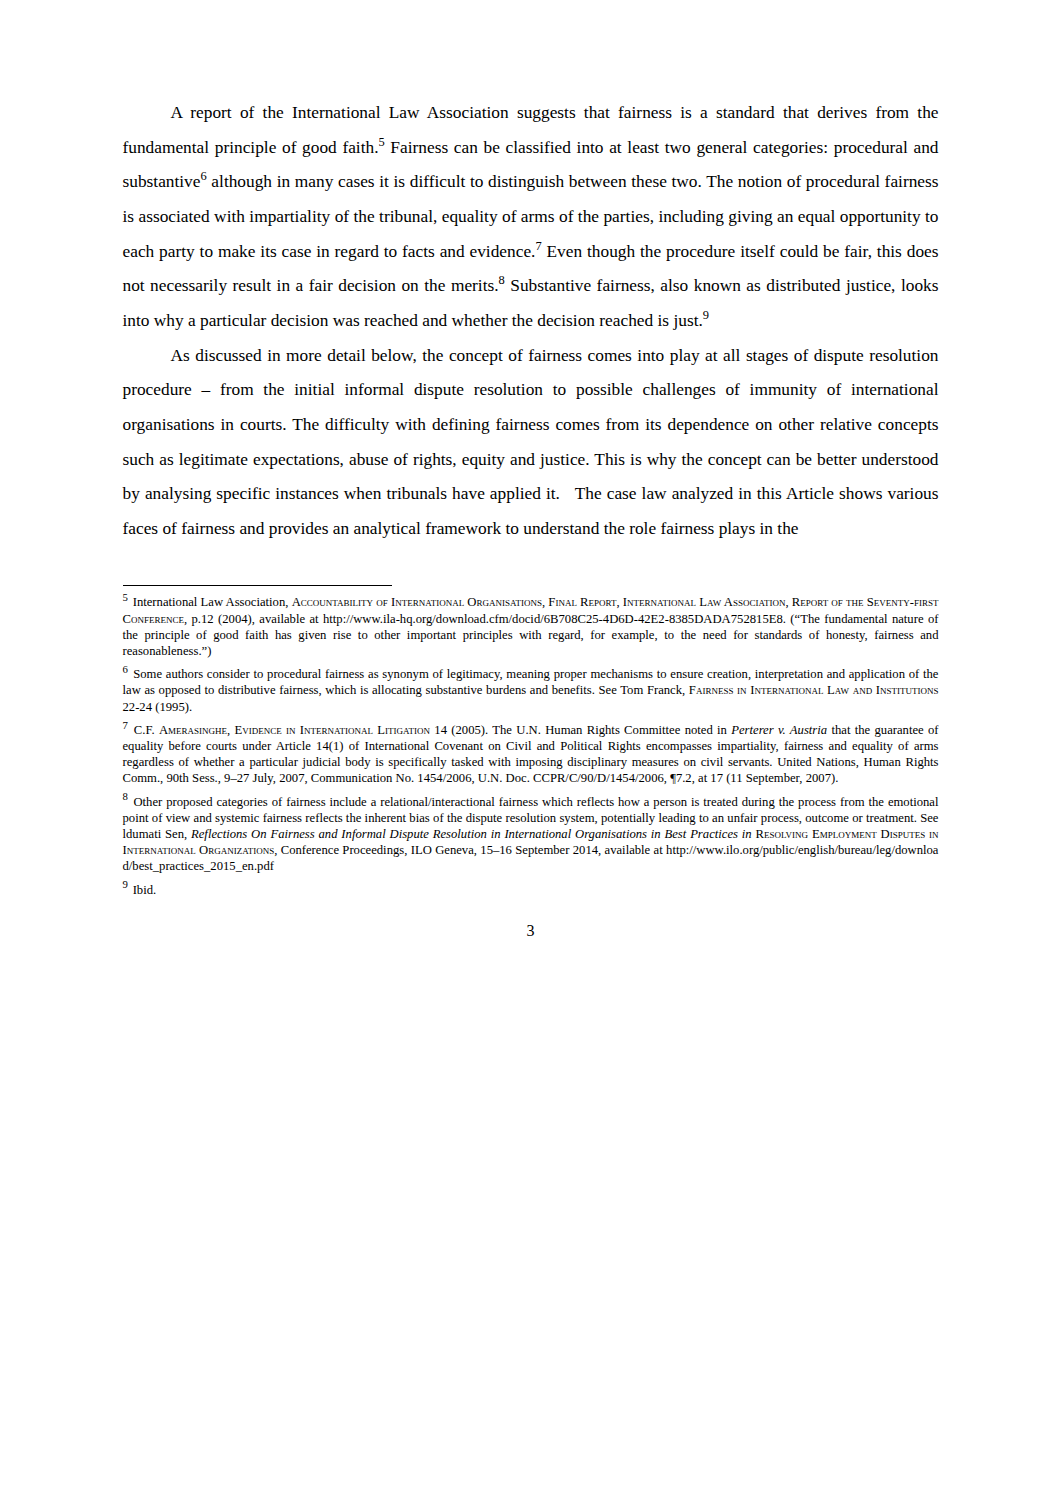A report of the International Law Association suggests that fairness is a standard that derives from the fundamental principle of good faith.5 Fairness can be classified into at least two general categories: procedural and substantive6 although in many cases it is difficult to distinguish between these two. The notion of procedural fairness is associated with impartiality of the tribunal, equality of arms of the parties, including giving an equal opportunity to each party to make its case in regard to facts and evidence.7 Even though the procedure itself could be fair, this does not necessarily result in a fair decision on the merits.8 Substantive fairness, also known as distributed justice, looks into why a particular decision was reached and whether the decision reached is just.9
As discussed in more detail below, the concept of fairness comes into play at all stages of dispute resolution procedure – from the initial informal dispute resolution to possible challenges of immunity of international organisations in courts. The difficulty with defining fairness comes from its dependence on other relative concepts such as legitimate expectations, abuse of rights, equity and justice. This is why the concept can be better understood by analysing specific instances when tribunals have applied it. The case law analyzed in this Article shows various faces of fairness and provides an analytical framework to understand the role fairness plays in the
5 International Law Association, Accountability of International Organisations, Final Report, International Law Association, Report of the Seventy-first Conference, p.12 (2004), available at http://www.ila-hq.org/download.cfm/docid/6B708C25-4D6D-42E2-8385DADA752815E8. (“The fundamental nature of the principle of good faith has given rise to other important principles with regard, for example, to the need for standards of honesty, fairness and reasonableness.”)
6 Some authors consider to procedural fairness as synonym of legitimacy, meaning proper mechanisms to ensure creation, interpretation and application of the law as opposed to distributive fairness, which is allocating substantive burdens and benefits. See Tom Franck, Fairness in International Law and Institutions 22-24 (1995).
7 C.F. Amerasinghe, Evidence in International Litigation 14 (2005). The U.N. Human Rights Committee noted in Perterer v. Austria that the guarantee of equality before courts under Article 14(1) of International Covenant on Civil and Political Rights encompasses impartiality, fairness and equality of arms regardless of whether a particular judicial body is specifically tasked with imposing disciplinary measures on civil servants. United Nations, Human Rights Comm., 90th Sess., 9–27 July, 2007, Communication No. 1454/2006, U.N. Doc. CCPR/C/90/D/1454/2006, ¶7.2, at 17 (11 September, 2007).
8 Other proposed categories of fairness include a relational/interactional fairness which reflects how a person is treated during the process from the emotional point of view and systemic fairness reflects the inherent bias of the dispute resolution system, potentially leading to an unfair process, outcome or treatment. See ldumati Sen, Reflections On Fairness and Informal Dispute Resolution in International Organisations in Best Practices in Resolving Employment Disputes in International Organizations, Conference Proceedings, ILO Geneva, 15–16 September 2014, available at http://www.ilo.org/public/english/bureau/leg/download/best_practices_2015_en.pdf
9 Ibid.
3